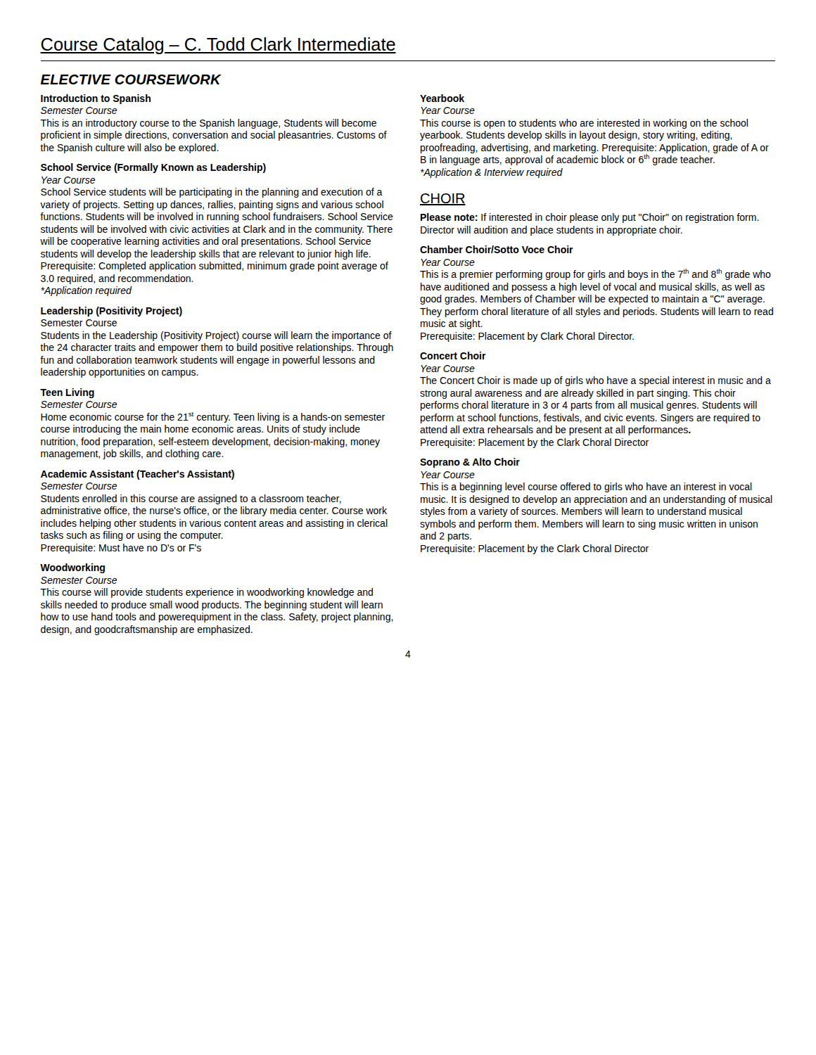Course Catalog – C. Todd Clark Intermediate
ELECTIVE COURSEWORK
Introduction to Spanish
Semester Course
This is an introductory course to the Spanish language, Students will become proficient in simple directions, conversation and social pleasantries. Customs of the Spanish culture will also be explored.
School Service (Formally Known as Leadership)
Year Course
School Service students will be participating in the planning and execution of a variety of projects. Setting up dances, rallies, painting signs and various school functions. Students will be involved in running school fundraisers. School Service students will be involved with civic activities at Clark and in the community. There will be cooperative learning activities and oral presentations. School Service students will develop the leadership skills that are relevant to junior high life.
Prerequisite: Completed application submitted, minimum grade point average of 3.0 required, and recommendation.
*Application required
Leadership (Positivity Project)
Semester Course
Students in the Leadership (Positivity Project) course will learn the importance of the 24 character traits and empower them to build positive relationships. Through fun and collaboration teamwork students will engage in powerful lessons and leadership opportunities on campus.
Teen Living
Semester Course
Home economic course for the 21st century. Teen living is a hands-on semester course introducing the main home economic areas. Units of study include nutrition, food preparation, self-esteem development, decision-making, money management, job skills, and clothing care.
Academic Assistant (Teacher's Assistant)
Semester Course
Students enrolled in this course are assigned to a classroom teacher, administrative office, the nurse's office, or the library media center. Course work includes helping other students in various content areas and assisting in clerical tasks such as filing or using the computer.
Prerequisite: Must have no D's or F's
Woodworking
Semester Course
This course will provide students experience in woodworking knowledge and skills needed to produce small wood products. The beginning student will learn how to use hand tools and powerequipment in the class. Safety, project planning, design, and goodcraftsmanship are emphasized.
Yearbook
Year Course
This course is open to students who are interested in working on the school yearbook. Students develop skills in layout design, story writing, editing, proofreading, advertising, and marketing. Prerequisite: Application, grade of A or B in language arts, approval of academic block or 6th grade teacher.
*Application & Interview required
CHOIR
Please note: If interested in choir please only put "Choir" on registration form. Director will audition and place students in appropriate choir.
Chamber Choir/Sotto Voce Choir
Year Course
This is a premier performing group for girls and boys in the 7th and 8th grade who have auditioned and possess a high level of vocal and musical skills, as well as good grades. Members of Chamber will be expected to maintain a "C" average. They perform choral literature of all styles and periods. Students will learn to read music at sight.
Prerequisite: Placement by Clark Choral Director.
Concert Choir
Year Course
The Concert Choir is made up of girls who have a special interest in music and a strong aural awareness and are already skilled in part singing. This choir performs choral literature in 3 or 4 parts from all musical genres. Students will perform at school functions, festivals, and civic events. Singers are required to attend all extra rehearsals and be present at all performances.
Prerequisite: Placement by the Clark Choral Director
Soprano & Alto Choir
Year Course
This is a beginning level course offered to girls who have an interest in vocal music. It is designed to develop an appreciation and an understanding of musical styles from a variety of sources. Members will learn to understand musical symbols and perform them. Members will learn to sing music written in unison and 2 parts.
Prerequisite: Placement by the Clark Choral Director
4